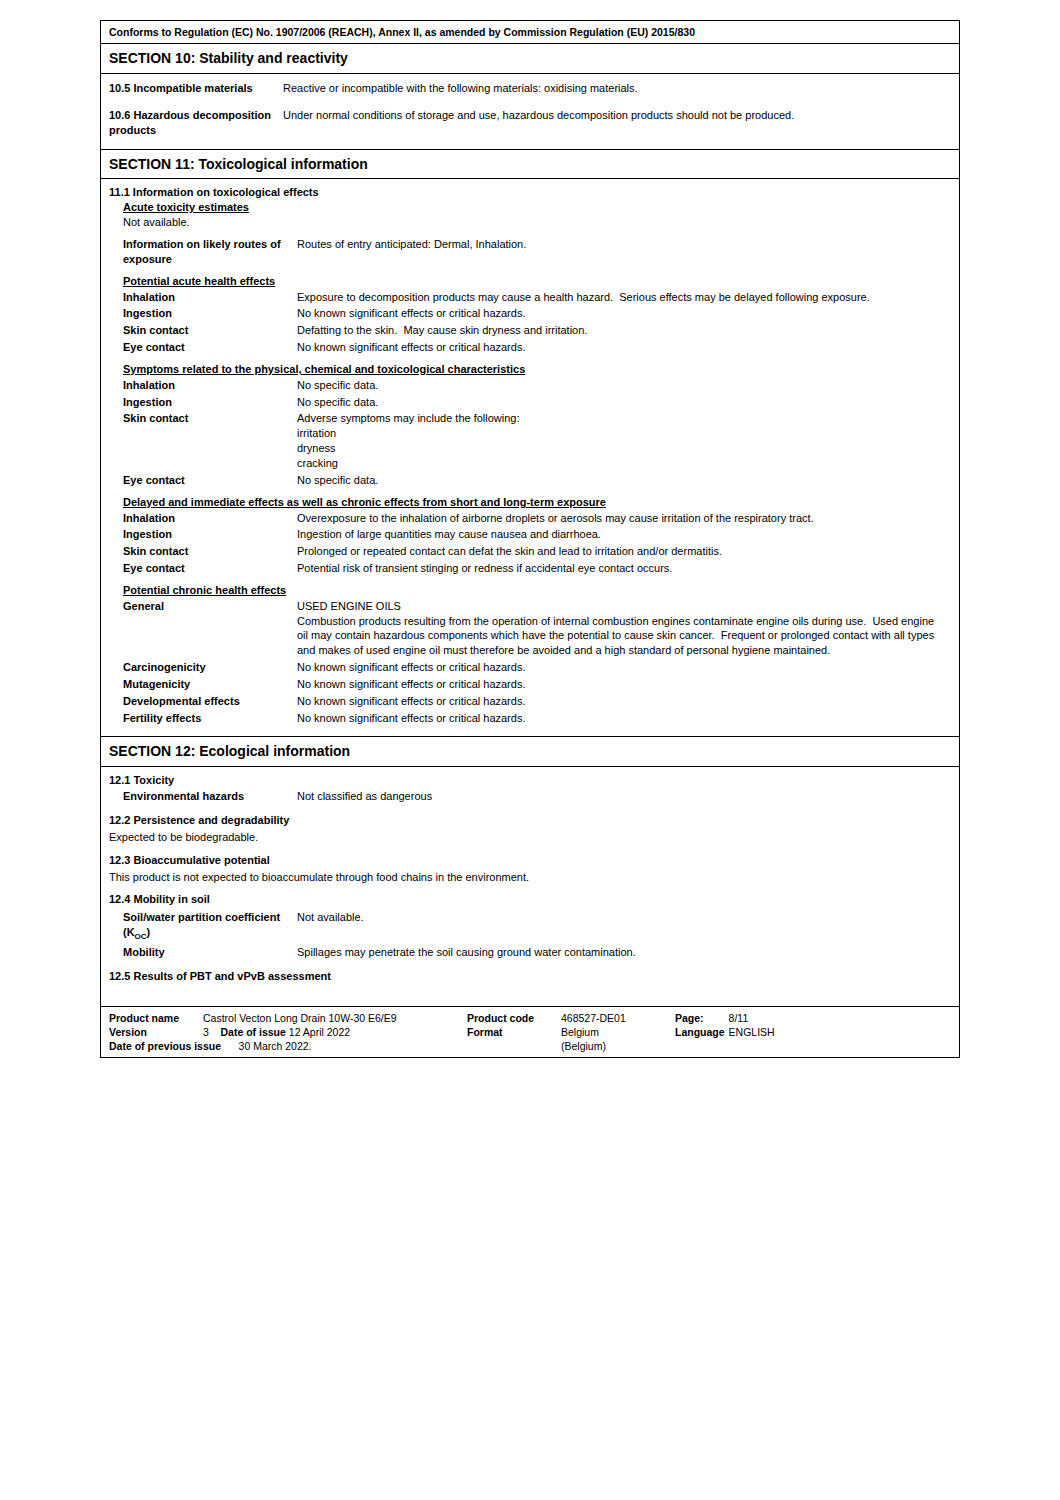Conforms to Regulation (EC) No. 1907/2006 (REACH), Annex II, as amended by Commission Regulation (EU) 2015/830
SECTION 10: Stability and reactivity
| 10.5 Incompatible materials | Reactive or incompatible with the following materials: oxidising materials. |
| 10.6 Hazardous decomposition products | Under normal conditions of storage and use, hazardous decomposition products should not be produced. |
SECTION 11: Toxicological information
11.1 Information on toxicological effects
Acute toxicity estimates
Not available.
| Information on likely routes of exposure | Routes of entry anticipated: Dermal, Inhalation. |
Potential acute health effects
| Inhalation | Exposure to decomposition products may cause a health hazard. Serious effects may be delayed following exposure. |
| Ingestion | No known significant effects or critical hazards. |
| Skin contact | Defatting to the skin. May cause skin dryness and irritation. |
| Eye contact | No known significant effects or critical hazards. |
Symptoms related to the physical, chemical and toxicological characteristics
| Inhalation | No specific data. |
| Ingestion | No specific data. |
| Skin contact | Adverse symptoms may include the following: irritation dryness cracking |
| Eye contact | No specific data. |
Delayed and immediate effects as well as chronic effects from short and long-term exposure
| Inhalation | Overexposure to the inhalation of airborne droplets or aerosols may cause irritation of the respiratory tract. |
| Ingestion | Ingestion of large quantities may cause nausea and diarrhoea. |
| Skin contact | Prolonged or repeated contact can defat the skin and lead to irritation and/or dermatitis. |
| Eye contact | Potential risk of transient stinging or redness if accidental eye contact occurs. |
Potential chronic health effects
| General | USED ENGINE OILS Combustion products resulting from the operation of internal combustion engines contaminate engine oils during use. Used engine oil may contain hazardous components which have the potential to cause skin cancer. Frequent or prolonged contact with all types and makes of used engine oil must therefore be avoided and a high standard of personal hygiene maintained. |
| Carcinogenicity | No known significant effects or critical hazards. |
| Mutagenicity | No known significant effects or critical hazards. |
| Developmental effects | No known significant effects or critical hazards. |
| Fertility effects | No known significant effects or critical hazards. |
SECTION 12: Ecological information
12.1 Toxicity
| Environmental hazards | Not classified as dangerous |
12.2 Persistence and degradability
Expected to be biodegradable.
12.3 Bioaccumulative potential
This product is not expected to bioaccumulate through food chains in the environment.
12.4 Mobility in soil
| Soil/water partition coefficient (K OC ) | Not available. |
| Mobility | Spillages may penetrate the soil causing ground water contamination. |
12.5 Results of PBT and vPvB assessment
| Product name | Castrol Vecton Long Drain 10W-30 E6/E9 | Product code | 468527-DE01 | Page: | 8/11 |
| Version | 3 Date of issue 12 April 2022 | Format | Belgium | Language | ENGLISH |
| Date of previous issue 30 March 2022. | | (Belgium) | | |